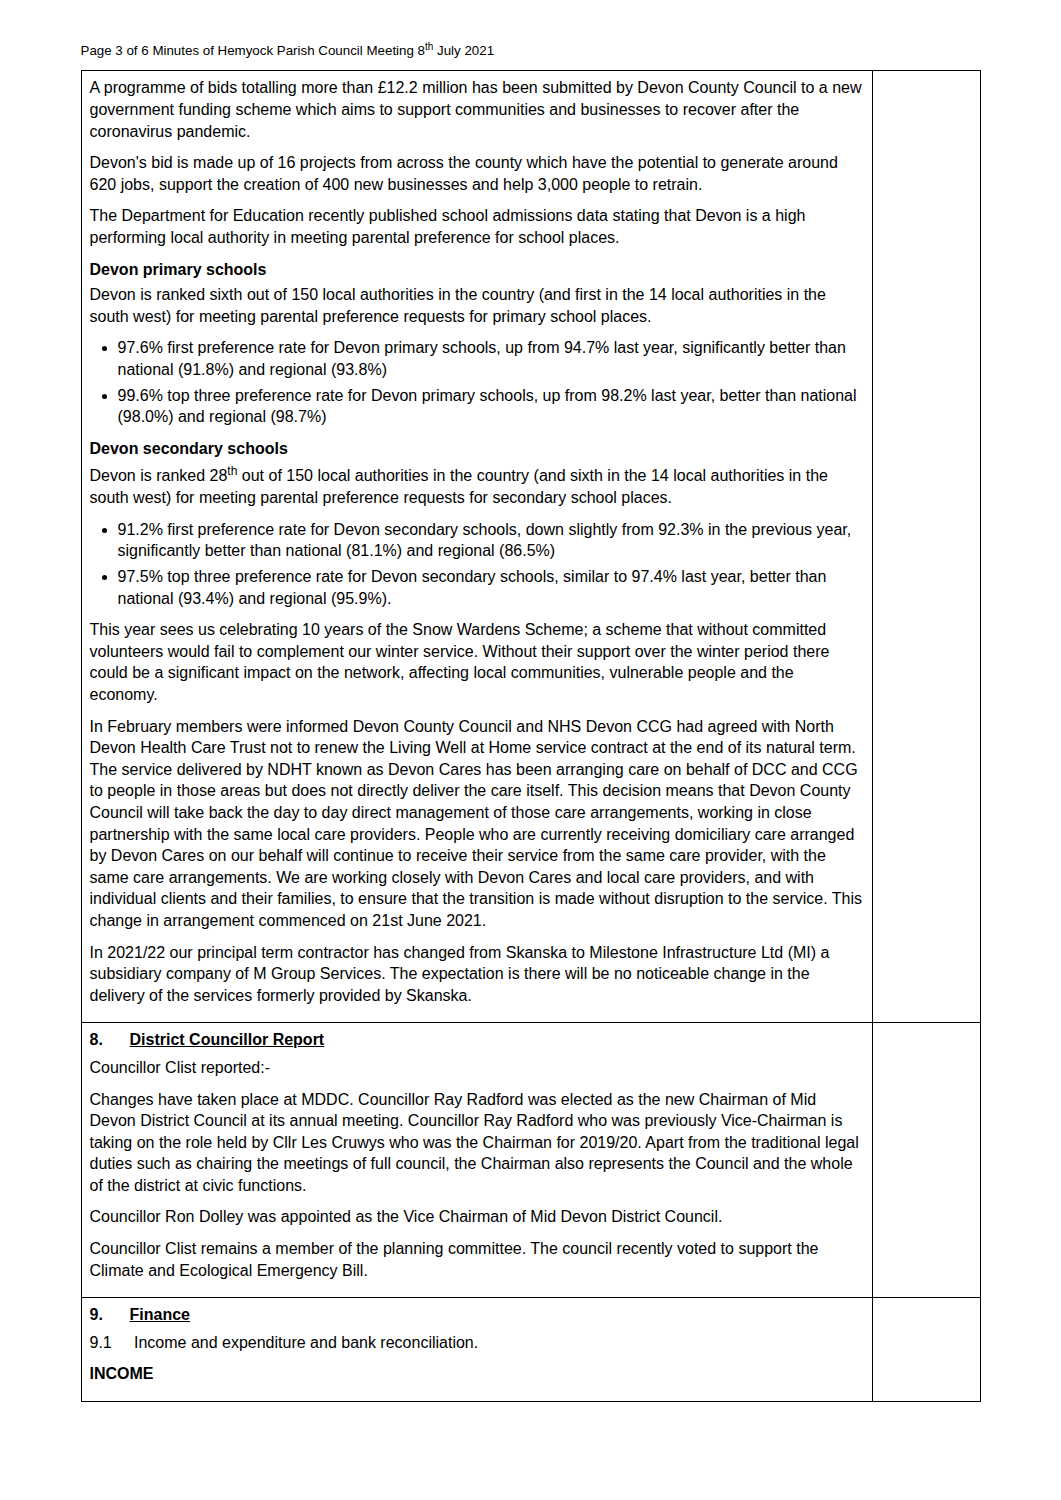Page 3 of 6 Minutes of Hemyock Parish Council Meeting 8th July 2021
| A programme of bids totalling more than £12.2 million has been submitted by Devon County Council to a new government funding scheme which aims to support communities and businesses to recover after the coronavirus pandemic. Devon's bid is made up of 16 projects from across the county which have the potential to generate around 620 jobs, support the creation of 400 new businesses and help 3,000 people to retrain. The Department for Education recently published school admissions data stating that Devon is a high performing local authority in meeting parental preference for school places. Devon primary schools Devon is ranked sixth out of 150 local authorities in the country (and first in the 14 local authorities in the south west) for meeting parental preference requests for primary school places. 97.6% first preference rate for Devon primary schools, up from 94.7% last year, significantly better than national (91.8%) and regional (93.8%) 99.6% top three preference rate for Devon primary schools, up from 98.2% last year, better than national (98.0%) and regional (98.7%) Devon secondary schools Devon is ranked 28 th out of 150 local authorities in the country (and sixth in the 14 local authorities in the south west) for meeting parental preference requests for secondary school places. 91.2% first preference rate for Devon secondary schools, down slightly from 92.3% in the previous year, significantly better than national (81.1%) and regional (86.5%) 97.5% top three preference rate for Devon secondary schools, similar to 97.4% last year, better than national (93.4%) and regional (95.9%). This year sees us celebrating 10 years of the Snow Wardens Scheme; a scheme that without committed volunteers would fail to complement our winter service. Without their support over the winter period there could be a significant impact on the network, affecting local communities, vulnerable people and the economy. In February members were informed Devon County Council and NHS Devon CCG had agreed with North Devon Health Care Trust not to renew the Living Well at Home service contract at the end of its natural term. The service delivered by NDHT known as Devon Cares has been arranging care on behalf of DCC and CCG to people in those areas but does not directly deliver the care itself. This decision means that Devon County Council will take back the day to day direct management of those care arrangements, working in close partnership with the same local care providers. People who are currently receiving domiciliary care arranged by Devon Cares on our behalf will continue to receive their service from the same care provider, with the same care arrangements. We are working closely with Devon Cares and local care providers, and with individual clients and their families, to ensure that the transition is made without disruption to the service. This change in arrangement commenced on 21st June 2021. In 2021/22 our principal term contractor has changed from Skanska to Milestone Infrastructure Ltd (MI) a subsidiary company of M Group Services. The expectation is there will be no noticeable change in the delivery of the services formerly provided by Skanska. | |
| 8. District Councillor Report Councillor Clist reported:- Changes have taken place at MDDC. Councillor Ray Radford was elected as the new Chairman of Mid Devon District Council at its annual meeting. Councillor Ray Radford who was previously Vice-Chairman is taking on the role held by Cllr Les Cruwys who was the Chairman for 2019/20. Apart from the traditional legal duties such as chairing the meetings of full council, the Chairman also represents the Council and the whole of the district at civic functions. Councillor Ron Dolley was appointed as the Vice Chairman of Mid Devon District Council. Councillor Clist remains a member of the planning committee. The council recently voted to support the Climate and Ecological Emergency Bill. | |
| 9. Finance 9.1 Income and expenditure and bank reconciliation. INCOME | |